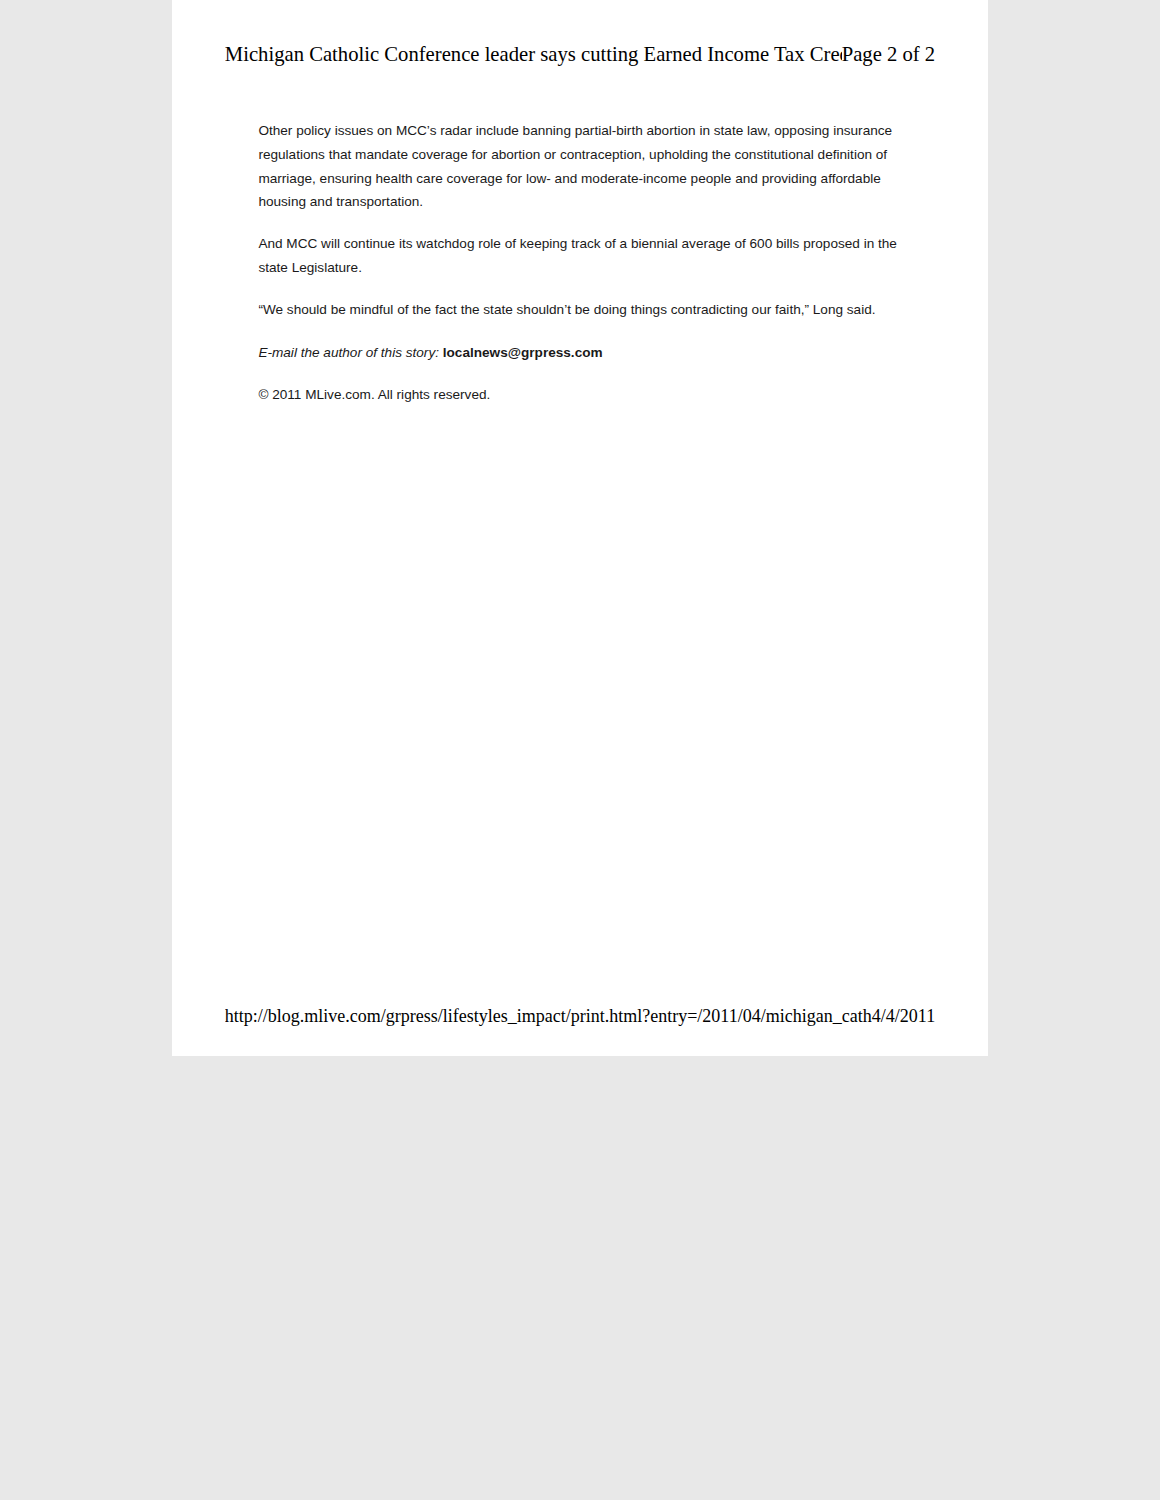Michigan Catholic Conference leader says cutting Earned Income Tax Credit is a moral is... Page 2 of 2
Other policy issues on MCC’s radar include banning partial-birth abortion in state law, opposing insurance regulations that mandate coverage for abortion or contraception, upholding the constitutional definition of marriage, ensuring health care coverage for low- and moderate-income people and providing affordable housing and transportation.
And MCC will continue its watchdog role of keeping track of a biennial average of 600 bills proposed in the state Legislature.
“We should be mindful of the fact the state shouldn’t be doing things contradicting our faith,” Long said.
E-mail the author of this story: localnews@grpress.com
© 2011 MLive.com. All rights reserved.
http://blog.mlive.com/grpress/lifestyles_impact/print.html?entry=/2011/04/michigan_catholi... 4/4/2011